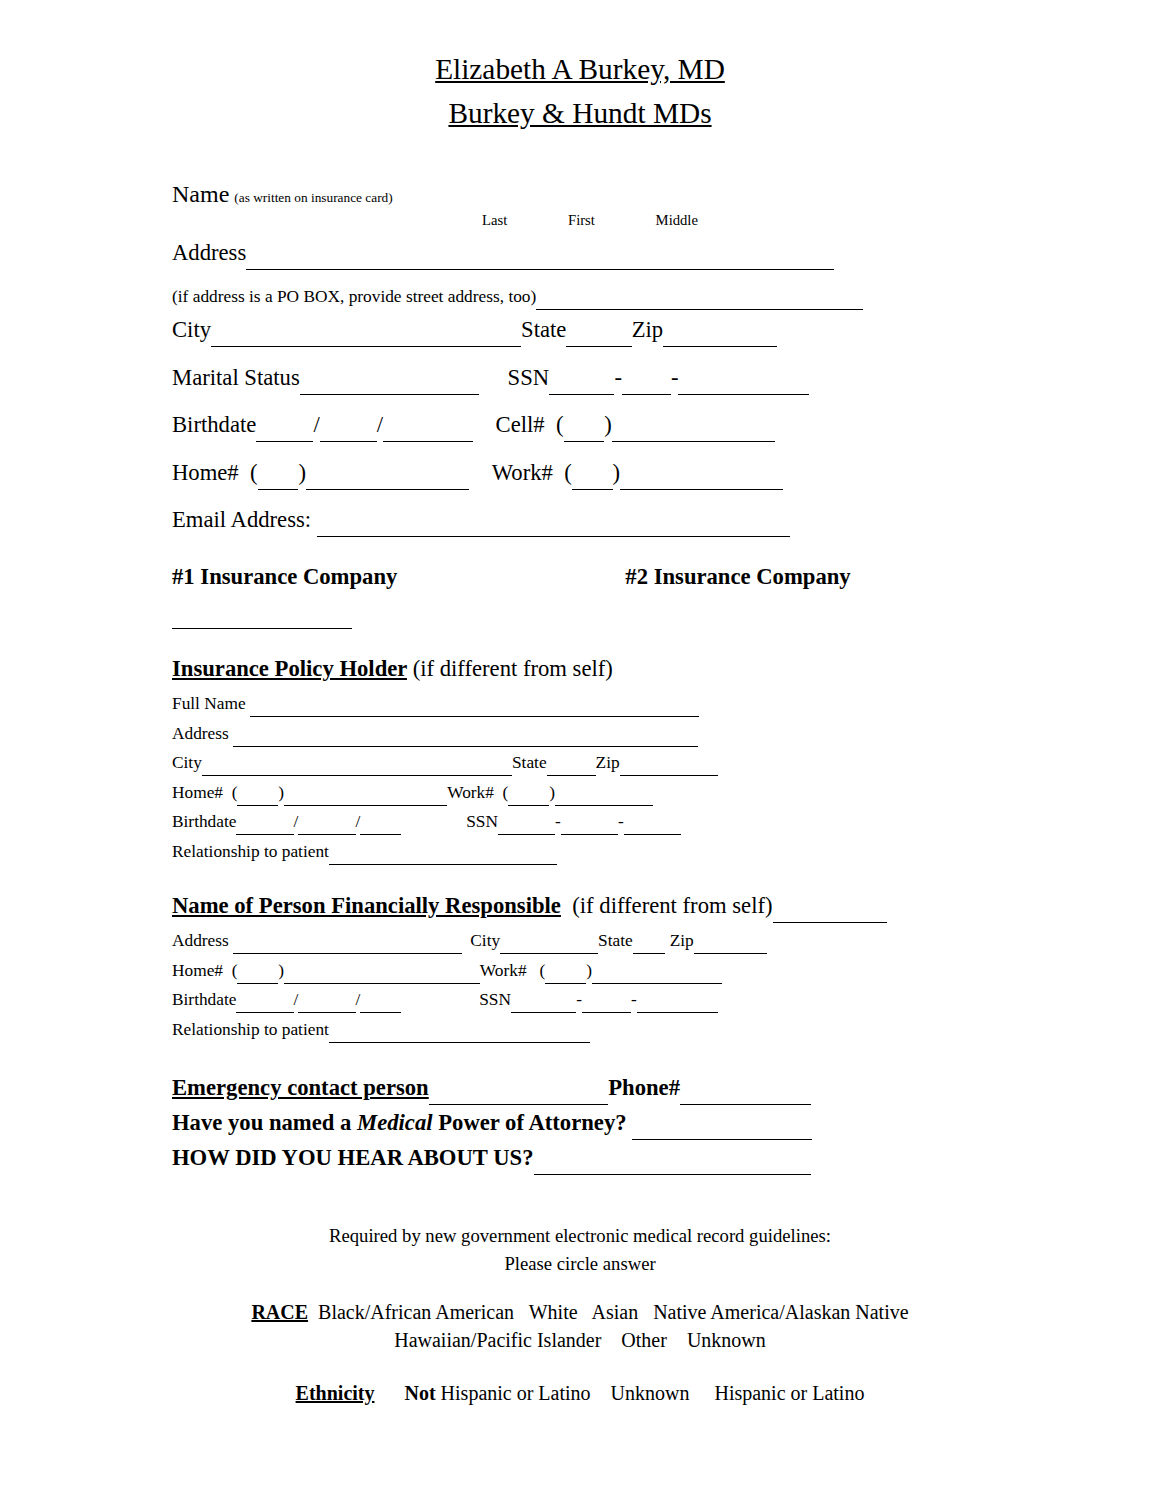Elizabeth A Burkey, MD
Burkey & Hundt MDs
Name (as written on insurance card)
Last First Middle
Address
(if address is a PO BOX, provide street address, too)
City State Zip
Marital Status SSN - -
Birthdate / / Cell# ( )
Home# ( ) Work# ( )
Email Address:
#1 Insurance Company
#2 Insurance Company
Insurance Policy Holder (if different from self)
Full Name
Address
City State Zip
Home# ( ) Work# ( )
Birthdate / / SSN - -
Relationship to patient
Name of Person Financially Responsible (if different from self)
Address City State Zip
Home# ( ) Work# ( )
Birthdate / / SSN - -
Relationship to patient
Emergency contact person Phone#
Have you named a Medical Power of Attorney?
HOW DID YOU HEAR ABOUT US?
Required by new government electronic medical record guidelines:
Please circle answer
RACE Black/African American White Asian Native America/Alaskan Native
Hawaiian/Pacific Islander Other Unknown
Ethnicity Not Hispanic or Latino Unknown Hispanic or Latino